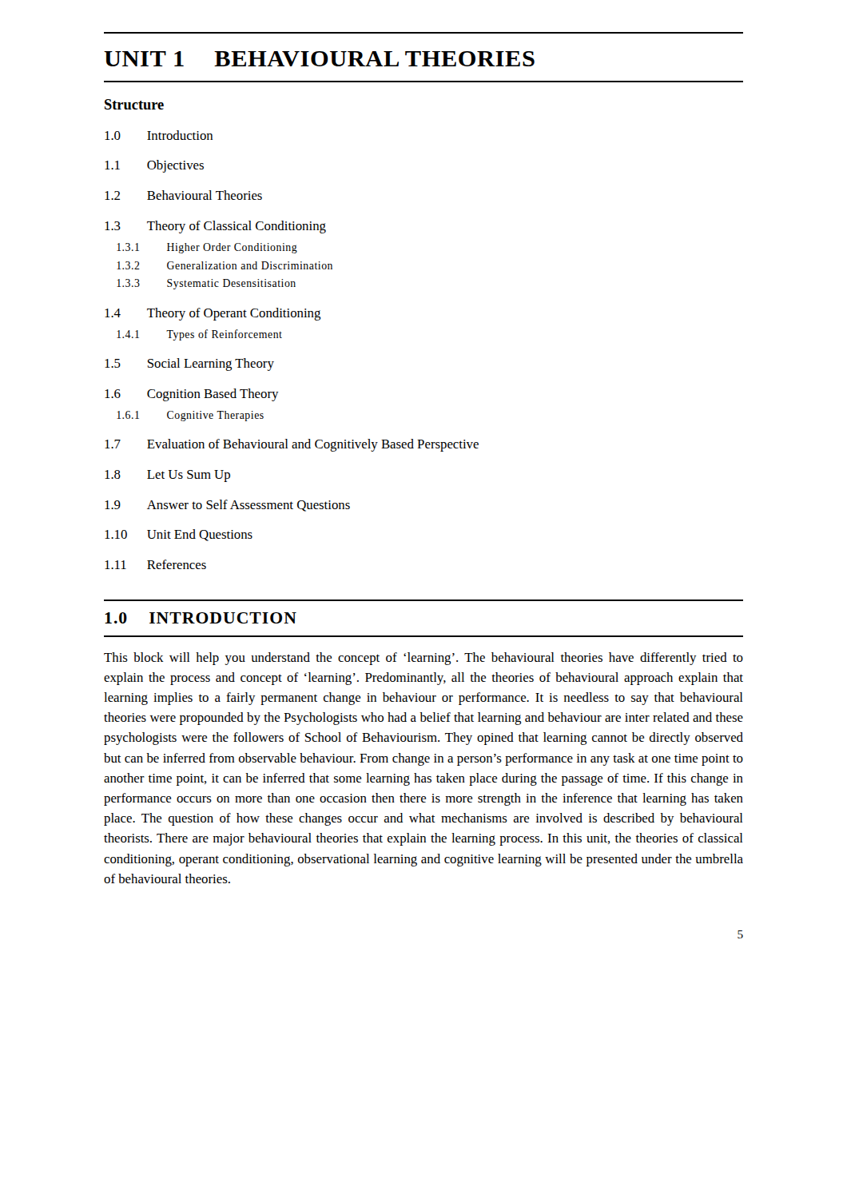UNIT 1 BEHAVIOURAL THEORIES
Structure
1.0 Introduction
1.1 Objectives
1.2 Behavioural Theories
1.3 Theory of Classical Conditioning
1.3.1 Higher Order Conditioning
1.3.2 Generalization and Discrimination
1.3.3 Systematic Desensitisation
1.4 Theory of Operant Conditioning
1.4.1 Types of Reinforcement
1.5 Social Learning Theory
1.6 Cognition Based Theory
1.6.1 Cognitive Therapies
1.7 Evaluation of Behavioural and Cognitively Based Perspective
1.8 Let Us Sum Up
1.9 Answer to Self Assessment Questions
1.10 Unit End Questions
1.11 References
1.0 INTRODUCTION
This block will help you understand the concept of ‘learning’. The behavioural theories have differently tried to explain the process and concept of ‘learning’. Predominantly, all the theories of behavioural approach explain that learning implies to a fairly permanent change in behaviour or performance. It is needless to say that behavioural theories were propounded by the Psychologists who had a belief that learning and behaviour are inter related and these psychologists were the followers of School of Behaviourism. They opined that learning cannot be directly observed but can be inferred from observable behaviour. From change in a person’s performance in any task at one time point to another time point, it can be inferred that some learning has taken place during the passage of time. If this change in performance occurs on more than one occasion then there is more strength in the inference that learning has taken place. The question of how these changes occur and what mechanisms are involved is described by behavioural theorists. There are major behavioural theories that explain the learning process. In this unit, the theories of classical conditioning, operant conditioning, observational learning and cognitive learning will be presented under the umbrella of behavioural theories.
5